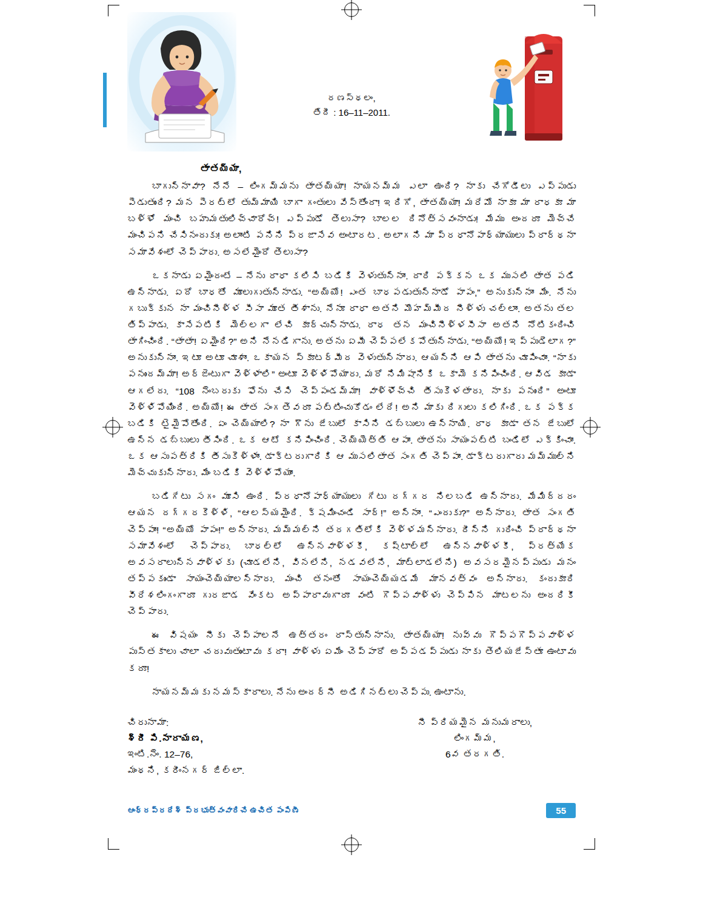రణస్థలం,
తేదీ : 16–11–2011.
తాతయ్యా,
బాగున్నావా? నేనే – లింగమ్మను తాతయ్యా! నాయనమ్మ ఎలా ఉంది? నాకు చేగోడీలు ఎప్పుడు పెడుతుంది? మన పెరట్లో తుమ్మాయి బాగా గంతులు వేస్తోందా! ఇదిగో, తాతయ్యా! మరేమో నాకూ మా రాధకూ మా బళ్ళో మంచి బహుమతులిచ్చారోచ్! ఎప్పుడో తెలుసా? బాలల దినోత్సవంనాడు! మేము అందరూ మెచ్చే మంచిపని చేసినందుకు! అలాంటి పనిని ప్రజాసేవ అంటారట. అలాగని మా ప్రధానోపాధ్యాయులు ప్రార్థనా సమావేశంలో చెప్పారు. అసలేమైందో తెలుసా?
ఒకనాడు ఏమైందంటే – నేను రాధా కలిసి బడికి వెళుతున్నాం. దారి పక్కన ఒక ముసలి తాత పడి ఉన్నాడు. ఏదో బాధతో మూలుగుతున్నాడు. “అయ్యో! ఎంత బాధపడుతున్నాడో పాపం,” అనుకున్నాం మేం. నేను గబుక్కున నా మంచినీళ్ళ సీసా మూత తీశాను. నేనూ రాధా అతని మొహమ్మీద నీళ్ళు చల్లాం. అతను తల తిప్పాడు. కాసేపటికి మెల్లగా లేచి కూర్చున్నాడు. రాధ తన మంచినీళ్ళసీసా అతని నోటికందించి తాగించింది. “తాతా! ఏమైంది?” అని నేనడిగాను. అతను ఏమీ చెప్పలేకపోతున్నాడు. “అయ్యో! ఇప్పుడెలాగ?” అనుకున్నాం. ఇటూ అటూ చూశాం. ఒకాయన స్కూటర్‌మీద వెళుతున్నారు. ఆయన్ని ఆపి తాతను చూపించాం. “నాకు పనుందమ్మా! అర్జెంటుగా వెళ్ళాలి” అంటూ వెళ్ళిపోయారు. మరో నిమిషానికి ఒకామె కనిపించింది. ఆవిడ కూడా ఆగలేదు. “108 నెంబరుకు ఫోను చేసి చెప్పండమ్మా! వాళ్ళొచ్చి తీసుకెళతారు. నాకు పనుంది” అంటూ వెళ్ళిపోయింది. అయ్యో! ఈ తాత సంగతెవరూ పట్టించుకోడం లేదే! అని మాకు దిగులు కలిగింది. ఒక పక్క బడికి టైమైపోతోంది. ఏం చెయ్యాలి? నా గౌను జేబులో కాసిని డబ్బులు ఉన్నాయి. రాధ కూడా తన జేబులో ఉన్న డబ్బులు తీసింది. ఒక ఆటో కనిపించింది. చెయ్యెత్తి ఆపాం. తాతను సాయంపట్టి బండిలో ఎక్కించాం. ఒక ఆసుపత్రికి తీసుకెళ్ళాం. డాక్టరుగారికి ఆ ముసలితాత సంగతి చెప్పాం. డాక్టరుగారు మమ్ముల్ని మెచ్చుకున్నారు. మేం బడికి వెళ్ళిపోయాం.
బడిగేటు సగం మూసి ఉంది. ప్రధానోపాధ్యాయులు గేటు దగ్గర నిలబడి ఉన్నారు. మేమిద్దరం ఆయన దగ్గరకెళ్ళి, “ఆలస్యమైంది. క్షమించండి సార్!” అన్నాం. “ఎందుకు?” అన్నారు. తాత సంగతి చెప్పాం! “అయ్యో పాపం!” అన్నారు. మమ్మల్ని తరగతిలోకి వెళ్ళమన్నారు. దీన్ని గురించి ప్రార్థనా సమావేశంలో చెప్పారు. బాధల్లో ఉన్నవాళ్ళకీ, కష్టాల్లో ఉన్నవాళ్ళకీ, ప్రత్యేక అవసరాలున్నవాళ్ళకు (చూడలేని, వినలేని, నడవలేని, మాట్లాడలేని) అవసరమైనప్పుడు మనం తప్పకుండా సాయంచెయ్యాలన్నారు. మంచి తనంతో సాయంచెయ్యడమే మానవత్వం అన్నారు. కందుకూరి వీరేశలింగంగారూ గురజాడ వేంకట అప్పారావుగారూ వంటి గొప్పవాళ్ళు చెప్పిన మాటలను అందరికీ చెప్పారు.
ఈ విషయం నీకు చెప్పాలనే ఉత్తరం రాస్తున్నాను. తాతయ్యా! నువ్వు గొప్పగొప్పవాళ్ళ పుస్తకాలు చాలా చదువుతుంటావు కదా! వాళ్ళు ఏమేం చెప్పారో అప్పడప్పుడు నాకు తెలియజేస్తూ ఉంటావు కదూ!
నాయనమ్మకు నమస్కారాలు. నేను అందర్నీ అడిగినట్లు చెప్పు. ఉంటాను.
చిరునామా:
శ్రీ పి.నారాయణ,
ఇంటి.నెం. 12–76,
మంథని, కరీంనగర్ జిల్లా.
నీ ప్రియమైన మనుమరాలు,
లింగమ్మ,
6వ తరగతి.
ఆంధ్రప్రదేశ్ ప్రభుత్వంవారిచే ఉచిత పంపిణీ
55